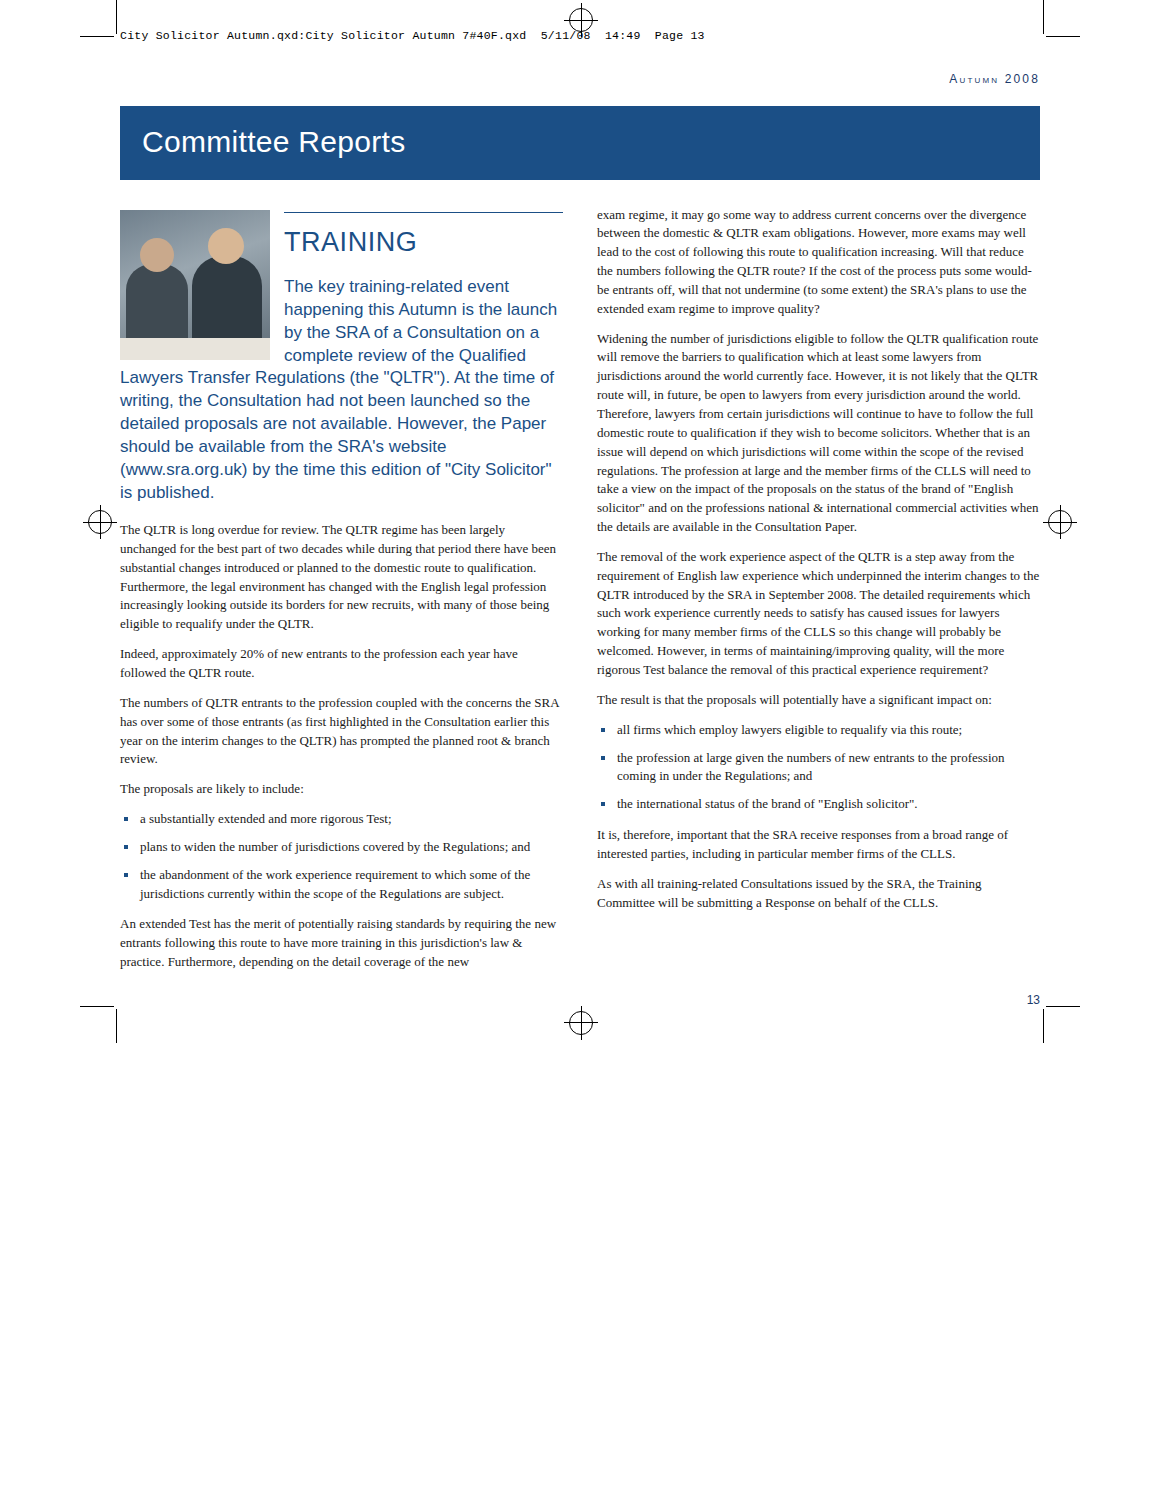City Solicitor Autumn.qxd:City Solicitor Autumn 7#40F.qxd 5/11/08 14:49 Page 13
Autumn 2008
Committee Reports
TRAINING
The key training-related event happening this Autumn is the launch by the SRA of a Consultation on a complete review of the Qualified Lawyers Transfer Regulations (the "QLTR"). At the time of writing, the Consultation had not been launched so the detailed proposals are not available. However, the Paper should be available from the SRA's website (www.sra.org.uk) by the time this edition of "City Solicitor" is published.
The QLTR is long overdue for review. The QLTR regime has been largely unchanged for the best part of two decades while during that period there have been substantial changes introduced or planned to the domestic route to qualification. Furthermore, the legal environment has changed with the English legal profession increasingly looking outside its borders for new recruits, with many of those being eligible to requalify under the QLTR.
Indeed, approximately 20% of new entrants to the profession each year have followed the QLTR route.
The numbers of QLTR entrants to the profession coupled with the concerns the SRA has over some of those entrants (as first highlighted in the Consultation earlier this year on the interim changes to the QLTR) has prompted the planned root & branch review.
The proposals are likely to include:
a substantially extended and more rigorous Test;
plans to widen the number of jurisdictions covered by the Regulations; and
the abandonment of the work experience requirement to which some of the jurisdictions currently within the scope of the Regulations are subject.
An extended Test has the merit of potentially raising standards by requiring the new entrants following this route to have more training in this jurisdiction's law & practice. Furthermore, depending on the detail coverage of the new
exam regime, it may go some way to address current concerns over the divergence between the domestic & QLTR exam obligations. However, more exams may well lead to the cost of following this route to qualification increasing. Will that reduce the numbers following the QLTR route? If the cost of the process puts some would-be entrants off, will that not undermine (to some extent) the SRA's plans to use the extended exam regime to improve quality?
Widening the number of jurisdictions eligible to follow the QLTR qualification route will remove the barriers to qualification which at least some lawyers from jurisdictions around the world currently face. However, it is not likely that the QLTR route will, in future, be open to lawyers from every jurisdiction around the world. Therefore, lawyers from certain jurisdictions will continue to have to follow the full domestic route to qualification if they wish to become solicitors. Whether that is an issue will depend on which jurisdictions will come within the scope of the revised regulations. The profession at large and the member firms of the CLLS will need to take a view on the impact of the proposals on the status of the brand of "English solicitor" and on the professions national & international commercial activities when the details are available in the Consultation Paper.
The removal of the work experience aspect of the QLTR is a step away from the requirement of English law experience which underpinned the interim changes to the QLTR introduced by the SRA in September 2008. The detailed requirements which such work experience currently needs to satisfy has caused issues for lawyers working for many member firms of the CLLS so this change will probably be welcomed. However, in terms of maintaining/improving quality, will the more rigorous Test balance the removal of this practical experience requirement?
The result is that the proposals will potentially have a significant impact on:
all firms which employ lawyers eligible to requalify via this route;
the profession at large given the numbers of new entrants to the profession coming in under the Regulations; and
the international status of the brand of "English solicitor".
It is, therefore, important that the SRA receive responses from a broad range of interested parties, including in particular member firms of the CLLS.
As with all training-related Consultations issued by the SRA, the Training Committee will be submitting a Response on behalf of the CLLS.
13